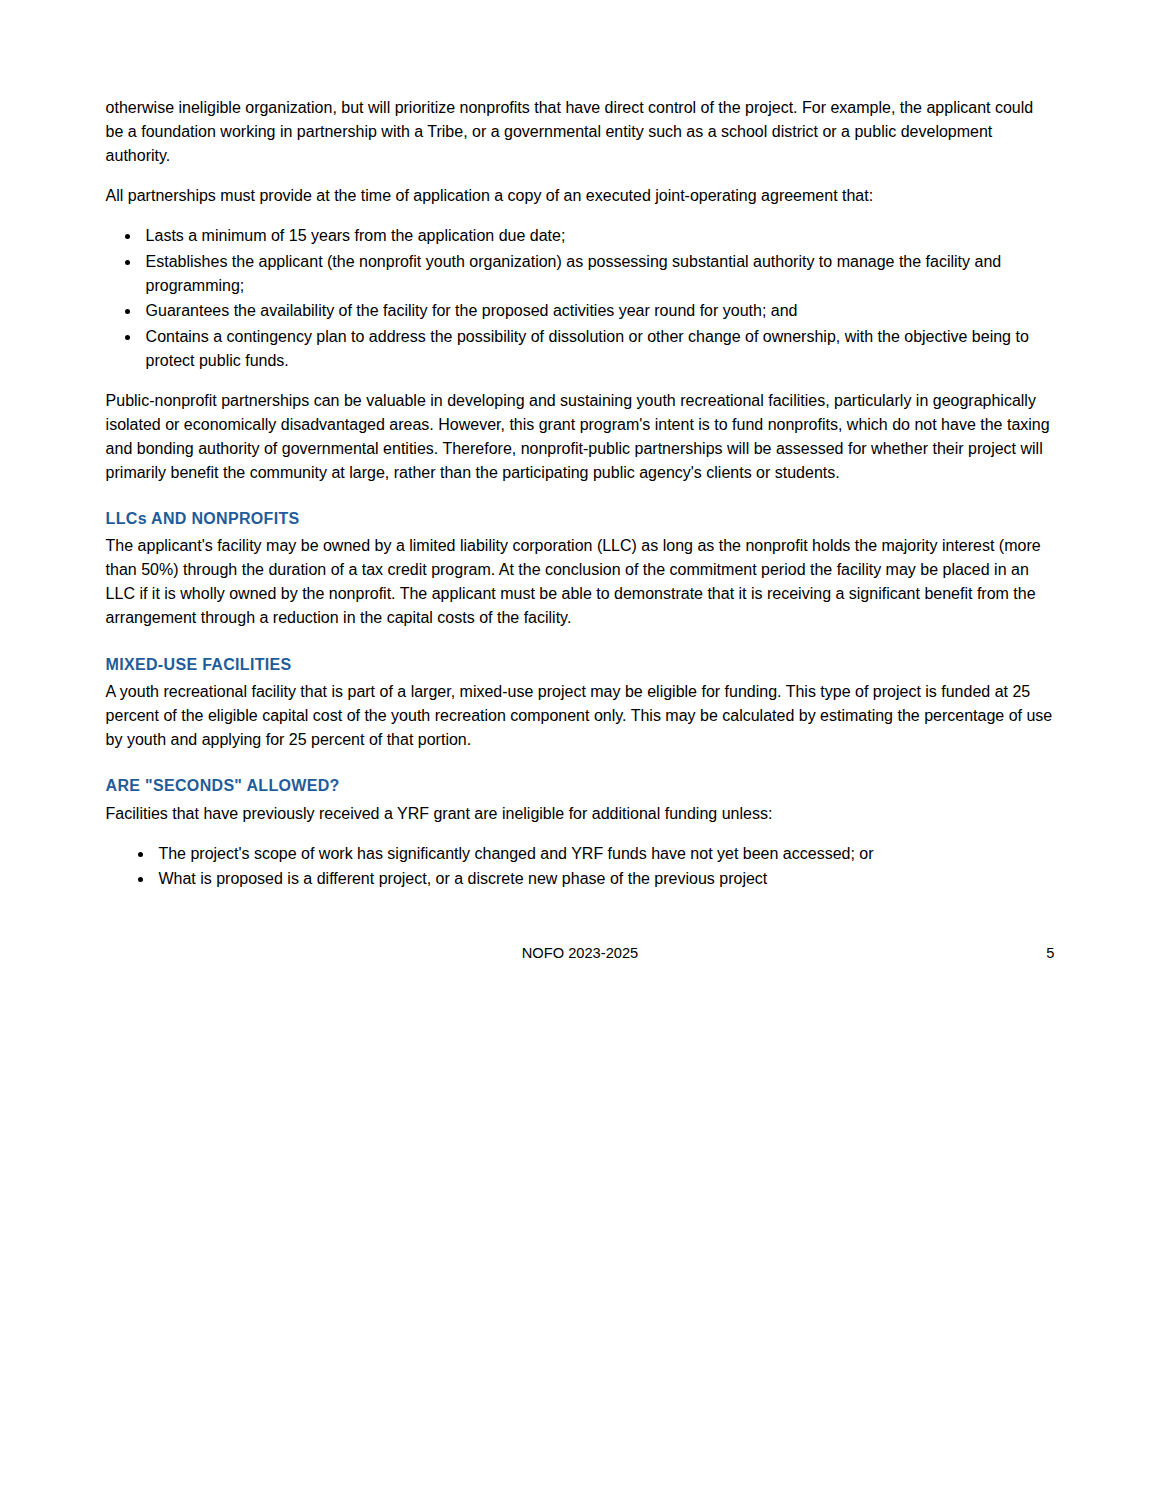otherwise ineligible organization, but will prioritize nonprofits that have direct control of the project. For example, the applicant could be a foundation working in partnership with a Tribe, or a governmental entity such as a school district or a public development authority.
All partnerships must provide at the time of application a copy of an executed joint-operating agreement that:
Lasts a minimum of 15 years from the application due date;
Establishes the applicant (the nonprofit youth organization) as possessing substantial authority to manage the facility and programming;
Guarantees the availability of the facility for the proposed activities year round for youth; and
Contains a contingency plan to address the possibility of dissolution or other change of ownership, with the objective being to protect public funds.
Public-nonprofit partnerships can be valuable in developing and sustaining youth recreational facilities, particularly in geographically isolated or economically disadvantaged areas. However, this grant program's intent is to fund nonprofits, which do not have the taxing and bonding authority of governmental entities. Therefore, nonprofit-public partnerships will be assessed for whether their project will primarily benefit the community at large, rather than the participating public agency's clients or students.
LLCs AND NONPROFITS
The applicant's facility may be owned by a limited liability corporation (LLC) as long as the nonprofit holds the majority interest (more than 50%) through the duration of a tax credit program. At the conclusion of the commitment period the facility may be placed in an LLC if it is wholly owned by the nonprofit. The applicant must be able to demonstrate that it is receiving a significant benefit from the arrangement through a reduction in the capital costs of the facility.
MIXED-USE FACILITIES
A youth recreational facility that is part of a larger, mixed-use project may be eligible for funding. This type of project is funded at 25 percent of the eligible capital cost of the youth recreation component only. This may be calculated by estimating the percentage of use by youth and applying for 25 percent of that portion.
ARE "SECONDS" ALLOWED?
Facilities that have previously received a YRF grant are ineligible for additional funding unless:
The project's scope of work has significantly changed and YRF funds have not yet been accessed; or
What is proposed is a different project, or a discrete new phase of the previous project
NOFO 2023-2025 5